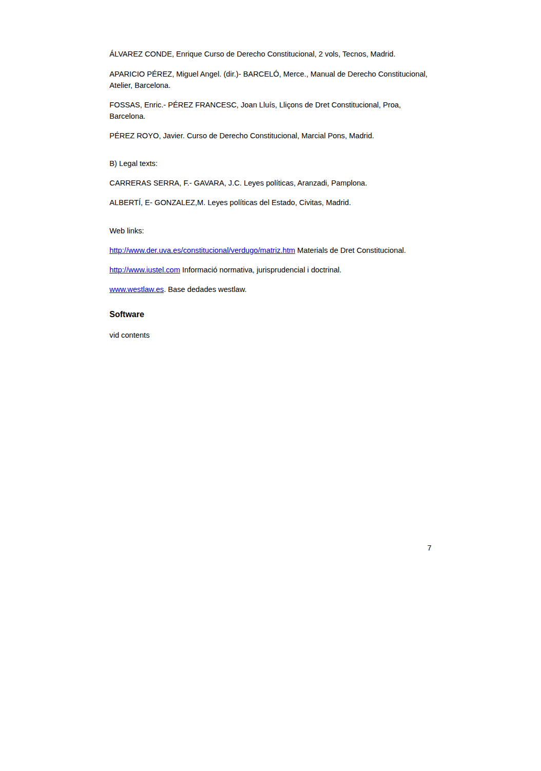ÁLVAREZ CONDE, Enrique Curso de Derecho Constitucional, 2 vols, Tecnos, Madrid.
APARICIO PÉREZ, Miguel Angel. (dir.)- BARCELÓ, Merce., Manual de Derecho Constitucional, Atelier, Barcelona.
FOSSAS, Enric.- PÉREZ FRANCESC, Joan Lluís, Lliçons de Dret Constitucional, Proa, Barcelona.
PÉREZ ROYO, Javier. Curso de Derecho Constitucional, Marcial Pons, Madrid.
B) Legal texts:
CARRERAS SERRA, F.- GAVARA, J.C. Leyes políticas, Aranzadi, Pamplona.
ALBERTÍ, E- GONZALEZ,M. Leyes políticas del Estado, Civitas, Madrid.
Web links:
http://www.der.uva.es/constitucional/verdugo/matriz.htm Materials de Dret Constitucional.
http://www.iustel.com Informació normativa, jurisprudencial i doctrinal.
www.westlaw.es. Base dedades westlaw.
Software
vid contents
7